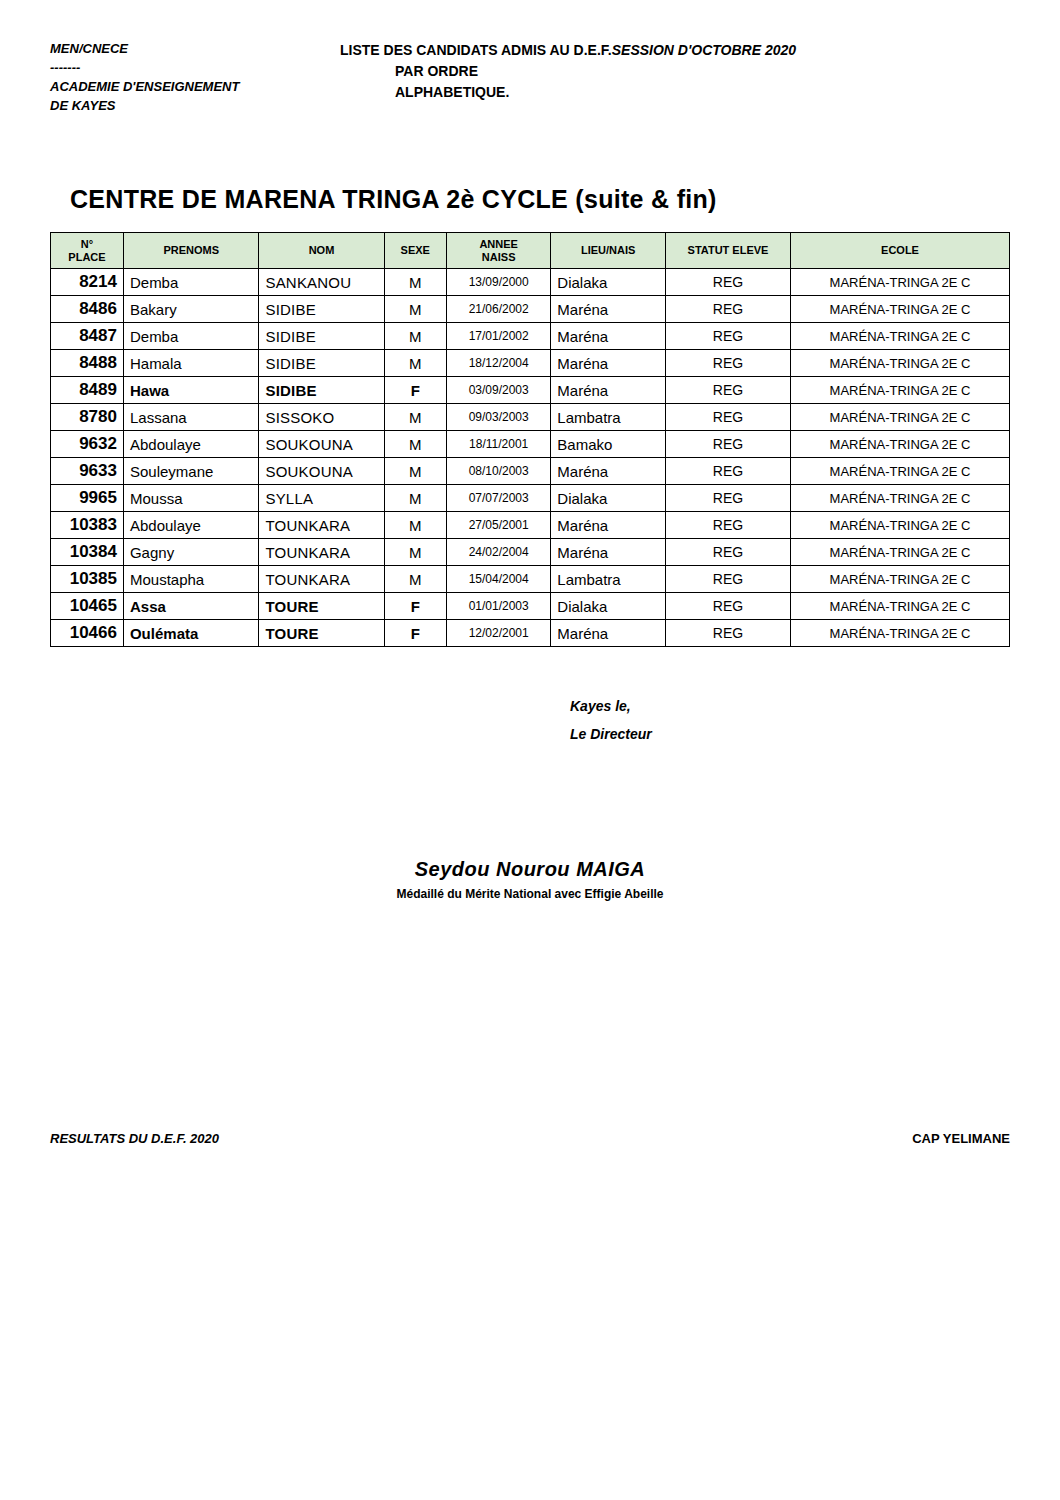MEN/CNECE
-------
ACADEMIE D'ENSEIGNEMENT
DE KAYES
LISTE DES CANDIDATS ADMIS AU D.E.F. SESSION D'OCTOBRE 2020
PAR ORDRE
ALPHABETIQUE.
CENTRE DE MARENA TRINGA 2è CYCLE (suite & fin)
| N° PLACE | PRENOMS | NOM | SEXE | ANNEE NAISS | LIEU/NAIS | STATUT ELEVE | ECOLE |
| --- | --- | --- | --- | --- | --- | --- | --- |
| 8214 | Demba | SANKANOU | M | 13/09/2000 | Dialaka | REG | MARÉNA-TRINGA 2E C |
| 8486 | Bakary | SIDIBE | M | 21/06/2002 | Maréna | REG | MARÉNA-TRINGA 2E C |
| 8487 | Demba | SIDIBE | M | 17/01/2002 | Maréna | REG | MARÉNA-TRINGA 2E C |
| 8488 | Hamala | SIDIBE | M | 18/12/2004 | Maréna | REG | MARÉNA-TRINGA 2E C |
| 8489 | Hawa | SIDIBE | F | 03/09/2003 | Maréna | REG | MARÉNA-TRINGA 2E C |
| 8780 | Lassana | SISSOKO | M | 09/03/2003 | Lambatra | REG | MARÉNA-TRINGA 2E C |
| 9632 | Abdoulaye | SOUKOUNA | M | 18/11/2001 | Bamako | REG | MARÉNA-TRINGA 2E C |
| 9633 | Souleymane | SOUKOUNA | M | 08/10/2003 | Maréna | REG | MARÉNA-TRINGA 2E C |
| 9965 | Moussa | SYLLA | M | 07/07/2003 | Dialaka | REG | MARÉNA-TRINGA 2E C |
| 10383 | Abdoulaye | TOUNKARA | M | 27/05/2001 | Maréna | REG | MARÉNA-TRINGA 2E C |
| 10384 | Gagny | TOUNKARA | M | 24/02/2004 | Maréna | REG | MARÉNA-TRINGA 2E C |
| 10385 | Moustapha | TOUNKARA | M | 15/04/2004 | Lambatra | REG | MARÉNA-TRINGA 2E C |
| 10465 | Assa | TOURE | F | 01/01/2003 | Dialaka | REG | MARÉNA-TRINGA 2E C |
| 10466 | Oulémata | TOURE | F | 12/02/2001 | Maréna | REG | MARÉNA-TRINGA 2E C |
Kayes le,
Le Directeur
Seydou Nourou MAIGA
Médaillé du Mérite National avec Effigie Abeille
RESULTATS DU D.E.F. 2020 CAP YELIMANE